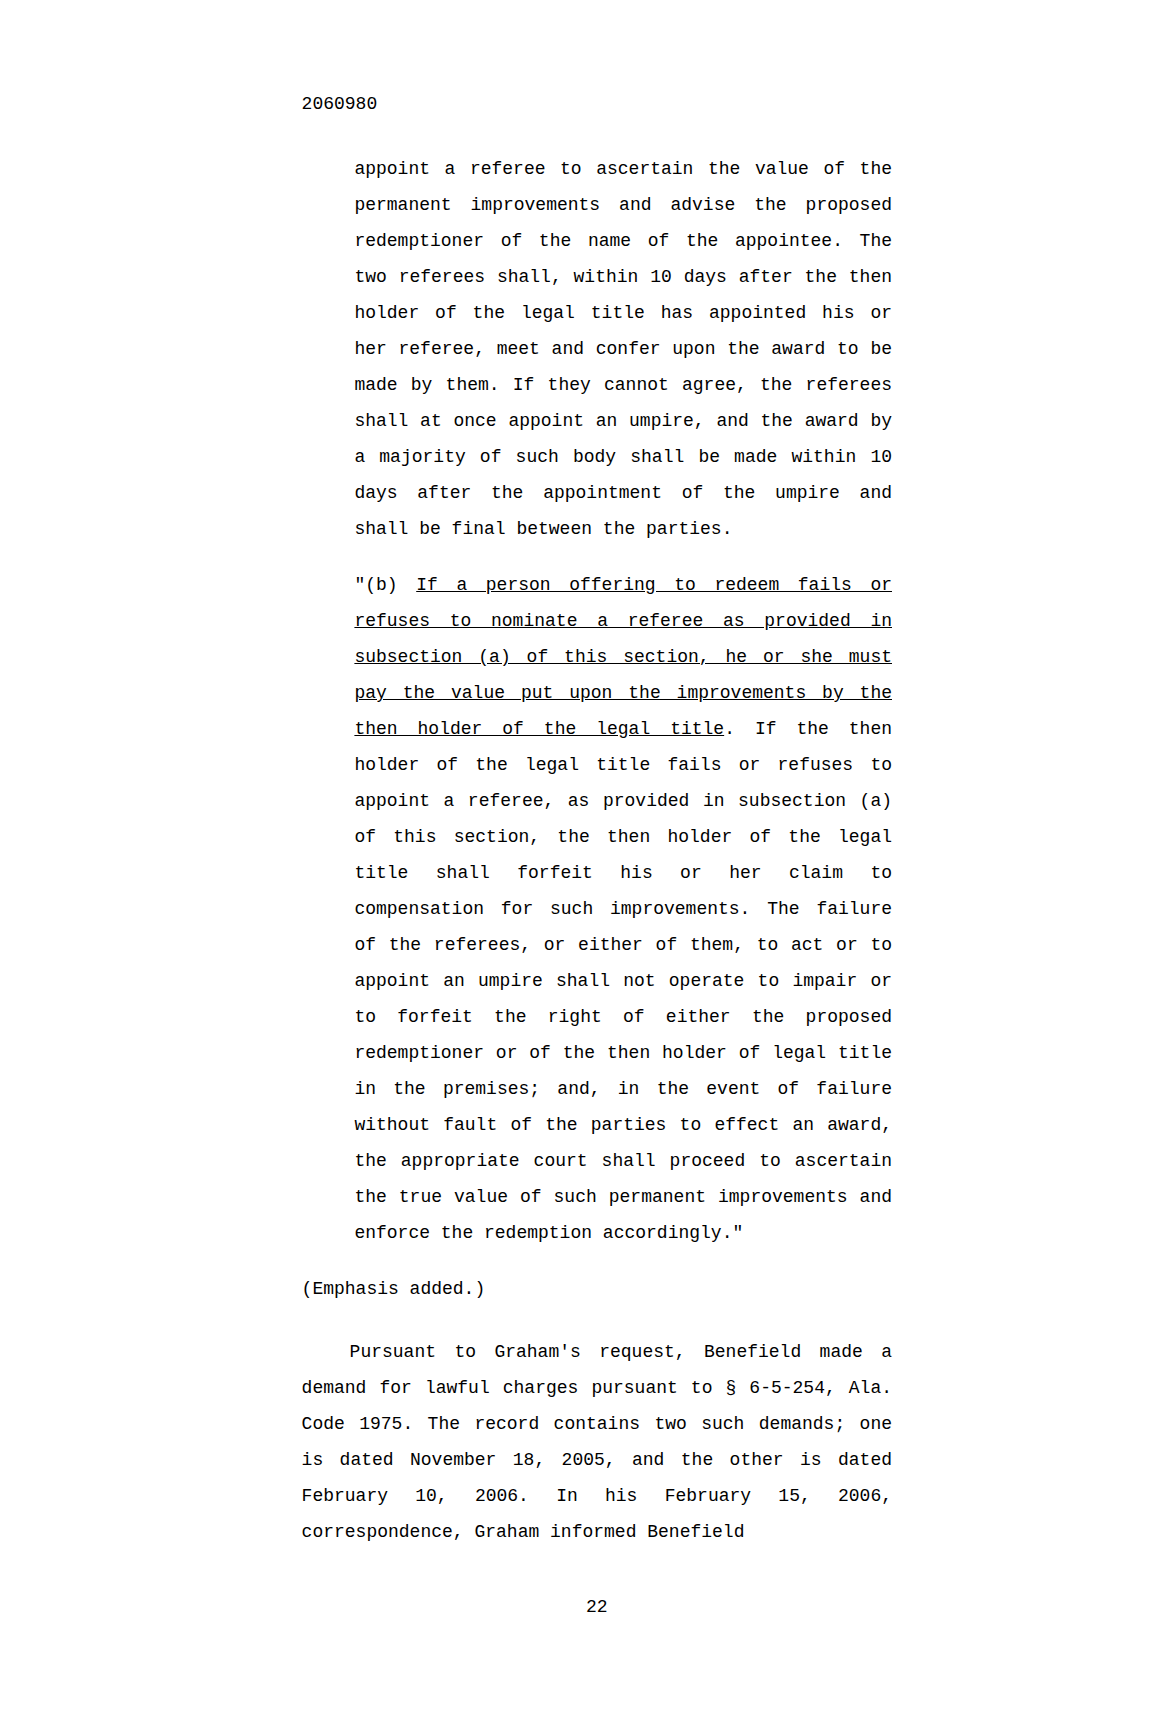2060980
appoint a referee to ascertain the value of the permanent improvements and advise the proposed redemptioner of the name of the appointee. The two referees shall, within 10 days after the then holder of the legal title has appointed his or her referee, meet and confer upon the award to be made by them. If they cannot agree, the referees shall at once appoint an umpire, and the award by a majority of such body shall be made within 10 days after the appointment of the umpire and shall be final between the parties.
"(b) If a person offering to redeem fails or refuses to nominate a referee as provided in subsection (a) of this section, he or she must pay the value put upon the improvements by the then holder of the legal title. If the then holder of the legal title fails or refuses to appoint a referee, as provided in subsection (a) of this section, the then holder of the legal title shall forfeit his or her claim to compensation for such improvements. The failure of the referees, or either of them, to act or to appoint an umpire shall not operate to impair or to forfeit the right of either the proposed redemptioner or of the then holder of legal title in the premises; and, in the event of failure without fault of the parties to effect an award, the appropriate court shall proceed to ascertain the true value of such permanent improvements and enforce the redemption accordingly."
(Emphasis added.)
Pursuant to Graham's request, Benefield made a demand for lawful charges pursuant to § 6-5-254, Ala. Code 1975. The record contains two such demands; one is dated November 18, 2005, and the other is dated February 10, 2006. In his February 15, 2006, correspondence, Graham informed Benefield
22